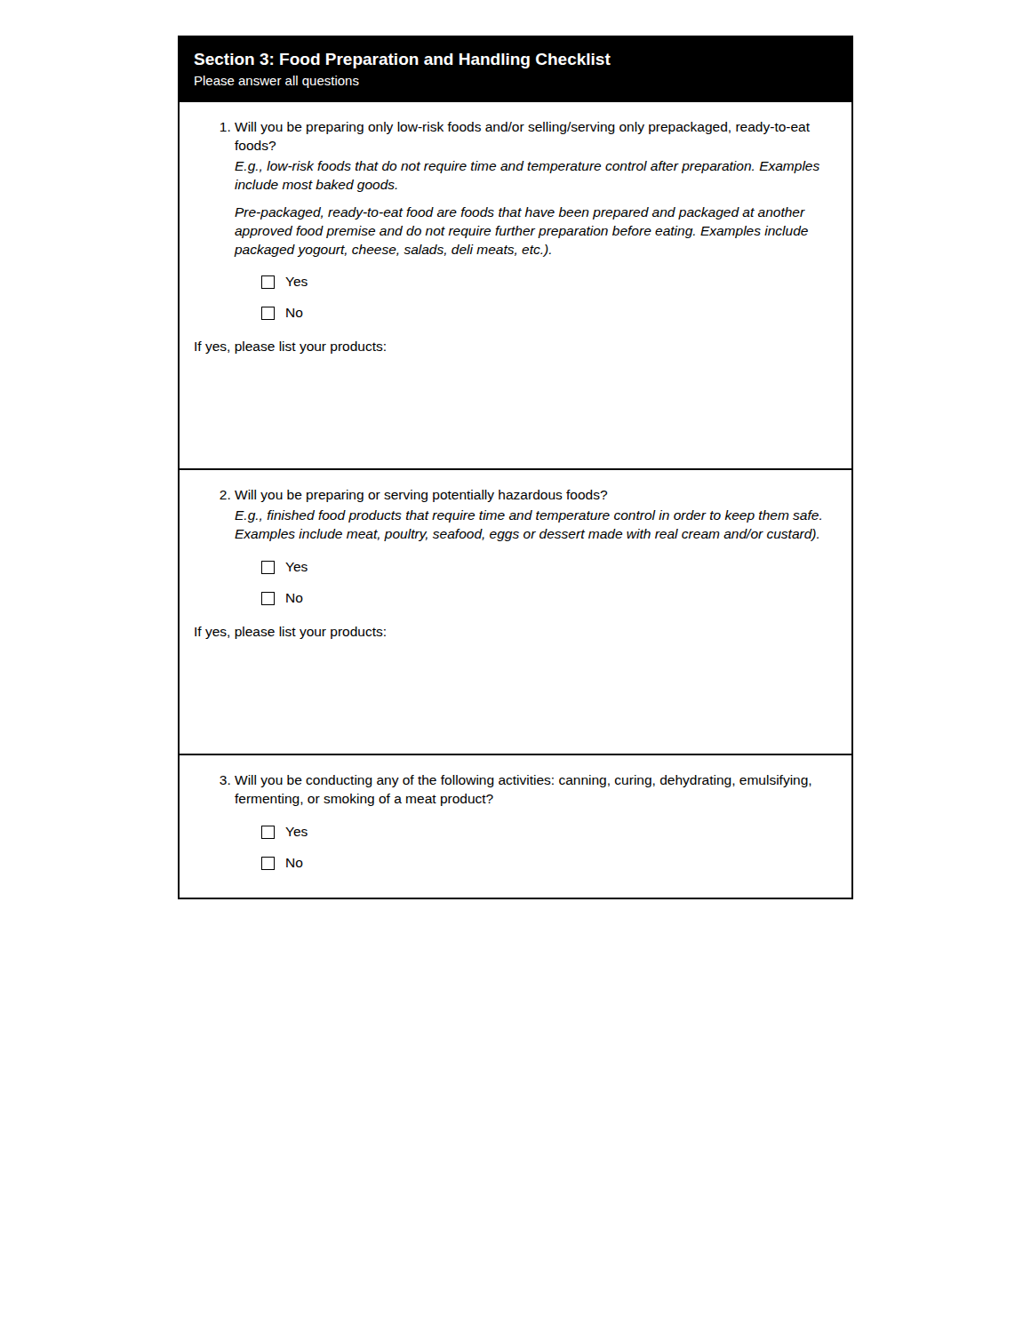Section 3: Food Preparation and Handling Checklist
Please answer all questions
Will you be preparing only low-risk foods and/or selling/serving only prepackaged, ready-to-eat foods? E.g., low-risk foods that do not require time and temperature control after preparation. Examples include most baked goods. Pre-packaged, ready-to-eat food are foods that have been prepared and packaged at another approved food premise and do not require further preparation before eating. Examples include packaged yogourt, cheese, salads, deli meats, etc.).
Yes
No
If yes, please list your products:
Will you be preparing or serving potentially hazardous foods? E.g., finished food products that require time and temperature control in order to keep them safe. Examples include meat, poultry, seafood, eggs or dessert made with real cream and/or custard).
Yes
No
If yes, please list your products:
Will you be conducting any of the following activities: canning, curing, dehydrating, emulsifying, fermenting, or smoking of a meat product?
Yes
No